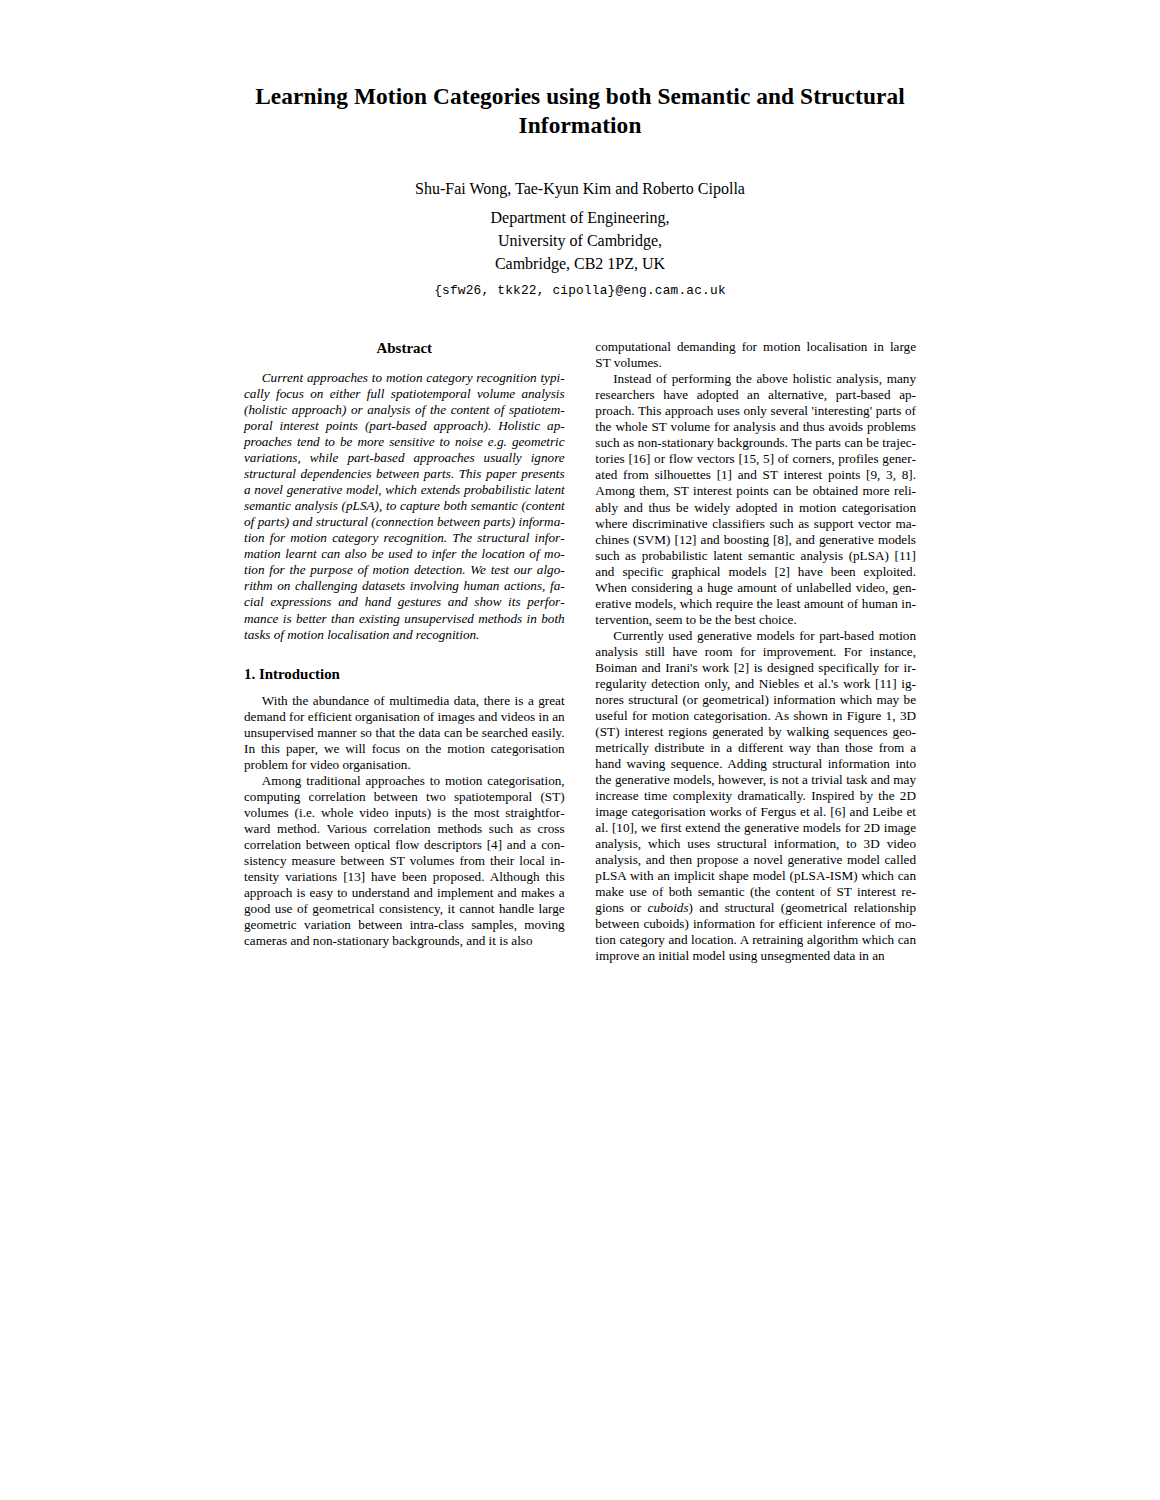Learning Motion Categories using both Semantic and Structural Information
Shu-Fai Wong, Tae-Kyun Kim and Roberto Cipolla
Department of Engineering,
University of Cambridge,
Cambridge, CB2 1PZ, UK
{sfw26, tkk22, cipolla}@eng.cam.ac.uk
Abstract
Current approaches to motion category recognition typically focus on either full spatiotemporal volume analysis (holistic approach) or analysis of the content of spatiotemporal interest points (part-based approach). Holistic approaches tend to be more sensitive to noise e.g. geometric variations, while part-based approaches usually ignore structural dependencies between parts. This paper presents a novel generative model, which extends probabilistic latent semantic analysis (pLSA), to capture both semantic (content of parts) and structural (connection between parts) information for motion category recognition. The structural information learnt can also be used to infer the location of motion for the purpose of motion detection. We test our algorithm on challenging datasets involving human actions, facial expressions and hand gestures and show its performance is better than existing unsupervised methods in both tasks of motion localisation and recognition.
1. Introduction
With the abundance of multimedia data, there is a great demand for efficient organisation of images and videos in an unsupervised manner so that the data can be searched easily. In this paper, we will focus on the motion categorisation problem for video organisation.
Among traditional approaches to motion categorisation, computing correlation between two spatiotemporal (ST) volumes (i.e. whole video inputs) is the most straightforward method. Various correlation methods such as cross correlation between optical flow descriptors [4] and a consistency measure between ST volumes from their local intensity variations [13] have been proposed. Although this approach is easy to understand and implement and makes a good use of geometrical consistency, it cannot handle large geometric variation between intra-class samples, moving cameras and non-stationary backgrounds, and it is also
computational demanding for motion localisation in large ST volumes.
Instead of performing the above holistic analysis, many researchers have adopted an alternative, part-based approach. This approach uses only several 'interesting' parts of the whole ST volume for analysis and thus avoids problems such as non-stationary backgrounds. The parts can be trajectories [16] or flow vectors [15, 5] of corners, profiles generated from silhouettes [1] and ST interest points [9, 3, 8]. Among them, ST interest points can be obtained more reliably and thus be widely adopted in motion categorisation where discriminative classifiers such as support vector machines (SVM) [12] and boosting [8], and generative models such as probabilistic latent semantic analysis (pLSA) [11] and specific graphical models [2] have been exploited. When considering a huge amount of unlabelled video, generative models, which require the least amount of human intervention, seem to be the best choice.
Currently used generative models for part-based motion analysis still have room for improvement. For instance, Boiman and Irani's work [2] is designed specifically for irregularity detection only, and Niebles et al.'s work [11] ignores structural (or geometrical) information which may be useful for motion categorisation. As shown in Figure 1, 3D (ST) interest regions generated by walking sequences geometrically distribute in a different way than those from a hand waving sequence. Adding structural information into the generative models, however, is not a trivial task and may increase time complexity dramatically. Inspired by the 2D image categorisation works of Fergus et al. [6] and Leibe et al. [10], we first extend the generative models for 2D image analysis, which uses structural information, to 3D video analysis, and then propose a novel generative model called pLSA with an implicit shape model (pLSA-ISM) which can make use of both semantic (the content of ST interest regions or cuboids) and structural (geometrical relationship between cuboids) information for efficient inference of motion category and location. A retraining algorithm which can improve an initial model using unsegmented data in an